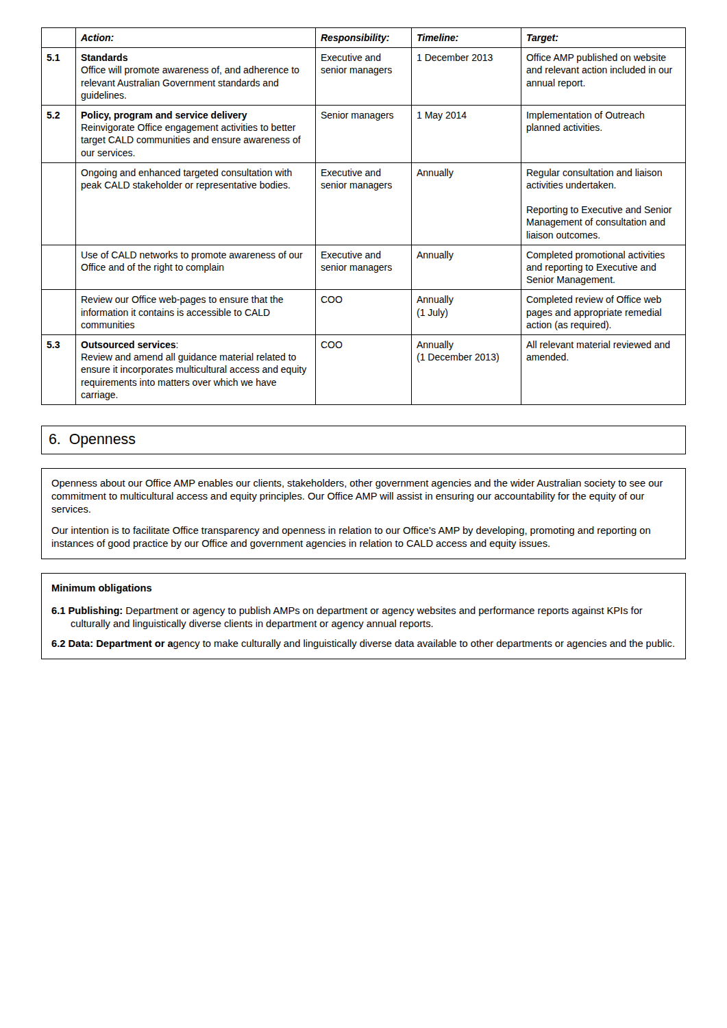| | Action: | Responsibility: | Timeline: | Target: |
| --- | --- | --- | --- | --- |
| 5.1 | Standards Office will promote awareness of, and adherence to relevant Australian Government standards and guidelines. | Executive and senior managers | 1 December 2013 | Office AMP published on website and relevant action included in our annual report. |
| 5.2 | Policy, program and service delivery Reinvigorate Office engagement activities to better target CALD communities and ensure awareness of our services. | Senior managers | 1 May 2014 | Implementation of Outreach planned activities. |
| | Ongoing and enhanced targeted consultation with peak CALD stakeholder or representative bodies. | Executive and senior managers | Annually | Regular consultation and liaison activities undertaken. Reporting to Executive and Senior Management of consultation and liaison outcomes. |
| | Use of CALD networks to promote awareness of our Office and of the right to complain | Executive and senior managers | Annually | Completed promotional activities and reporting to Executive and Senior Management. |
| | Review our Office web-pages to ensure that the information it contains is accessible to CALD communities | COO | Annually (1 July) | Completed review of Office web pages and appropriate remedial action (as required). |
| 5.3 | Outsourced services : Review and amend all guidance material related to ensure it incorporates multicultural access and equity requirements into matters over which we have carriage. | COO | Annually (1 December 2013) | All relevant material reviewed and amended. |
6. Openness
Openness about our Office AMP enables our clients, stakeholders, other government agencies and the wider Australian society to see our commitment to multicultural access and equity principles. Our Office AMP will assist in ensuring our accountability for the equity of our services.
Our intention is to facilitate Office transparency and openness in relation to our Office's AMP by developing, promoting and reporting on instances of good practice by our Office and government agencies in relation to CALD access and equity issues.
Minimum obligations
6.1 Publishing: Department or agency to publish AMPs on department or agency websites and performance reports against KPIs for culturally and linguistically diverse clients in department or agency annual reports.
6.2 Data: Department or agency to make culturally and linguistically diverse data available to other departments or agencies and the public.